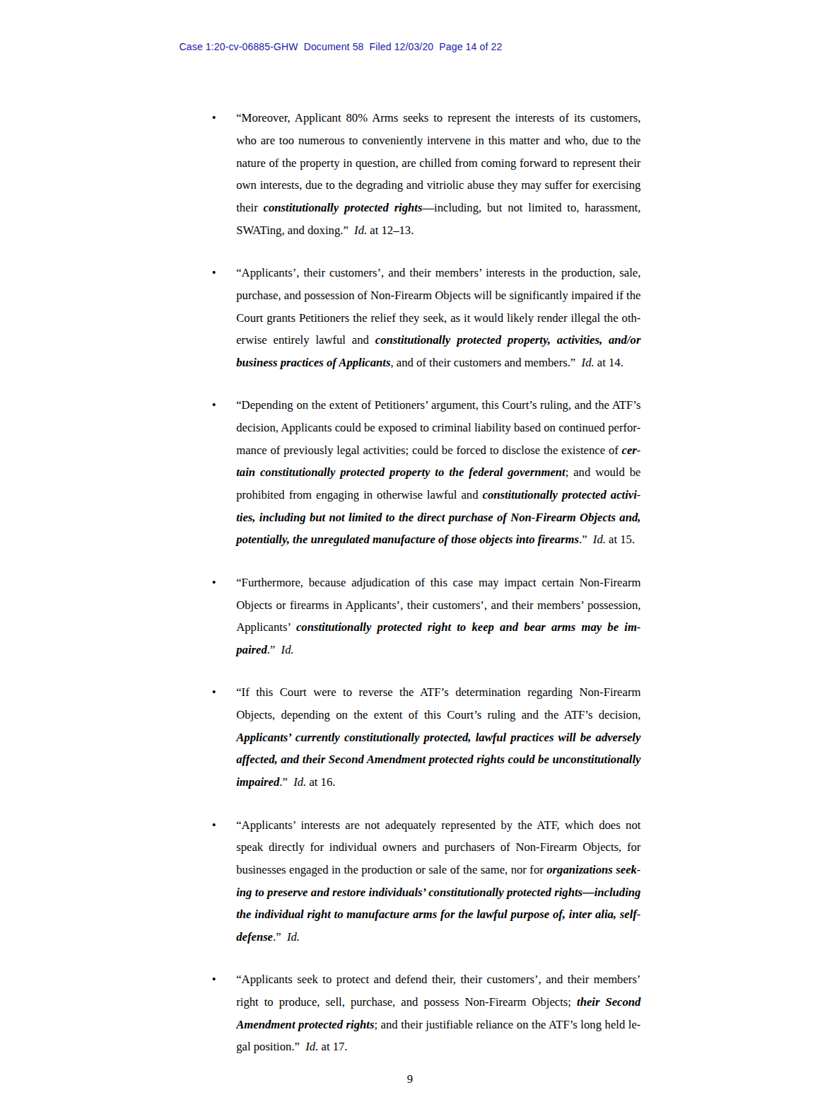Case 1:20-cv-06885-GHW Document 58 Filed 12/03/20 Page 14 of 22
“Moreover, Applicant 80% Arms seeks to represent the interests of its customers, who are too numerous to conveniently intervene in this matter and who, due to the nature of the property in question, are chilled from coming forward to represent their own interests, due to the degrading and vitriolic abuse they may suffer for exercising their constitutionally protected rights—including, but not limited to, harassment, SWATing, and doxing.” Id. at 12–13.
“Applicants’, their customers’, and their members’ interests in the production, sale, purchase, and possession of Non-Firearm Objects will be significantly impaired if the Court grants Petitioners the relief they seek, as it would likely render illegal the otherwise entirely lawful and constitutionally protected property, activities, and/or business practices of Applicants, and of their customers and members.” Id. at 14.
“Depending on the extent of Petitioners’ argument, this Court’s ruling, and the ATF’s decision, Applicants could be exposed to criminal liability based on continued performance of previously legal activities; could be forced to disclose the existence of certain constitutionally protected property to the federal government; and would be prohibited from engaging in otherwise lawful and constitutionally protected activities, including but not limited to the direct purchase of Non-Firearm Objects and, potentially, the unregulated manufacture of those objects into firearms.” Id. at 15.
“Furthermore, because adjudication of this case may impact certain Non-Firearm Objects or firearms in Applicants’, their customers’, and their members’ possession, Applicants’ constitutionally protected right to keep and bear arms may be impaired.” Id.
“If this Court were to reverse the ATF’s determination regarding Non-Firearm Objects, depending on the extent of this Court’s ruling and the ATF’s decision, Applicants’ currently constitutionally protected, lawful practices will be adversely affected, and their Second Amendment protected rights could be unconstitutionally impaired.” Id. at 16.
“Applicants’ interests are not adequately represented by the ATF, which does not speak directly for individual owners and purchasers of Non-Firearm Objects, for businesses engaged in the production or sale of the same, nor for organizations seeking to preserve and restore individuals’ constitutionally protected rights—including the individual right to manufacture arms for the lawful purpose of, inter alia, self-defense.” Id.
“Applicants seek to protect and defend their, their customers’, and their members’ right to produce, sell, purchase, and possess Non-Firearm Objects; their Second Amendment protected rights; and their justifiable reliance on the ATF’s long held legal position.” Id. at 17.
9